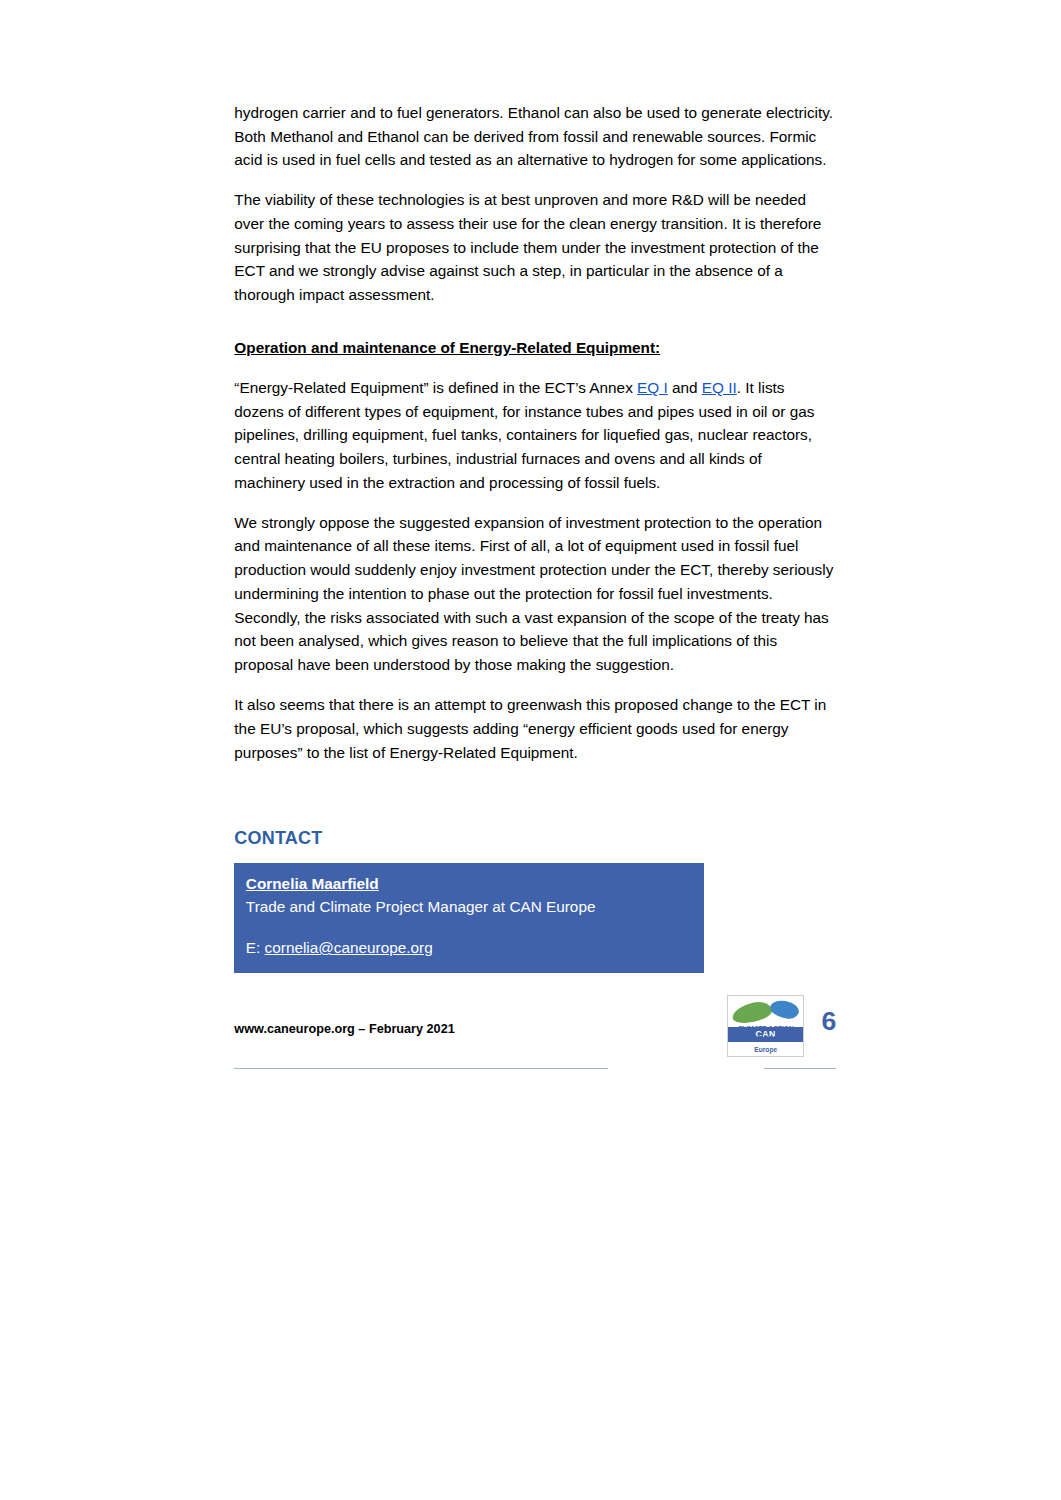hydrogen carrier and to fuel generators. Ethanol can also be used to generate electricity. Both Methanol and Ethanol can be derived from fossil and renewable sources. Formic acid is used in fuel cells and tested as an alternative to hydrogen for some applications.
The viability of these technologies is at best unproven and more R&D will be needed over the coming years to assess their use for the clean energy transition. It is therefore surprising that the EU proposes to include them under the investment protection of the ECT and we strongly advise against such a step, in particular in the absence of a thorough impact assessment.
Operation and maintenance of Energy-Related Equipment:
“Energy-Related Equipment” is defined in the ECT’s Annex EQ I and EQ II. It lists dozens of different types of equipment, for instance tubes and pipes used in oil or gas pipelines, drilling equipment, fuel tanks, containers for liquefied gas, nuclear reactors, central heating boilers, turbines, industrial furnaces and ovens and all kinds of machinery used in the extraction and processing of fossil fuels.
We strongly oppose the suggested expansion of investment protection to the operation and maintenance of all these items. First of all, a lot of equipment used in fossil fuel production would suddenly enjoy investment protection under the ECT, thereby seriously undermining the intention to phase out the protection for fossil fuel investments. Secondly, the risks associated with such a vast expansion of the scope of the treaty has not been analysed, which gives reason to believe that the full implications of this proposal have been understood by those making the suggestion.
It also seems that there is an attempt to greenwash this proposed change to the ECT in the EU’s proposal, which suggests adding “energy efficient goods used for energy purposes” to the list of Energy-Related Equipment.
CONTACT
Cornelia Maarfield Trade and Climate Project Manager at CAN Europe E: cornelia@caneurope.org
www.caneurope.org – February 2021
CAN
CLIMATE ACTION NETWORK
Europe
6